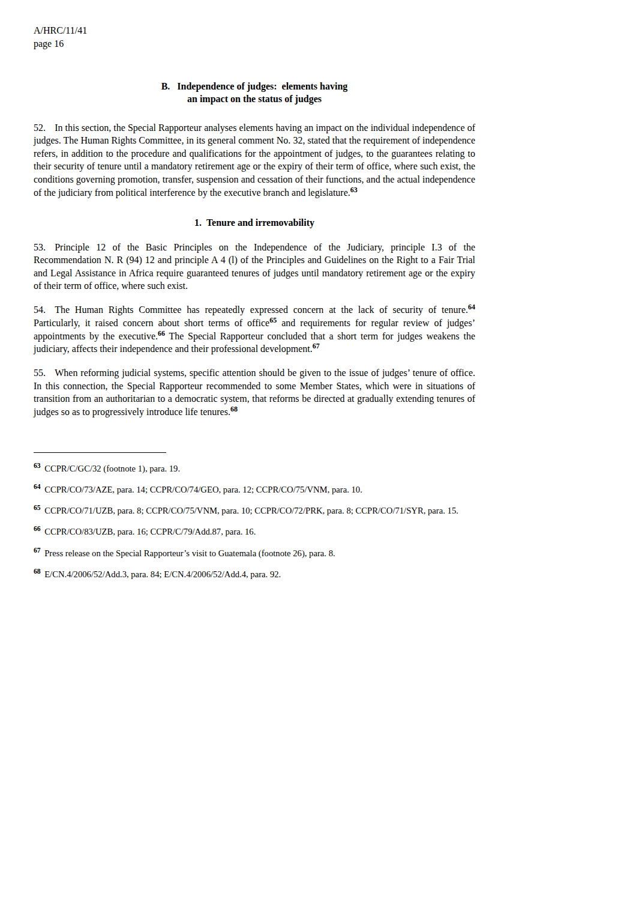A/HRC/11/41
page 16
B. Independence of judges: elements having
an impact on the status of judges
52. In this section, the Special Rapporteur analyses elements having an impact on the individual independence of judges. The Human Rights Committee, in its general comment No. 32, stated that the requirement of independence refers, in addition to the procedure and qualifications for the appointment of judges, to the guarantees relating to their security of tenure until a mandatory retirement age or the expiry of their term of office, where such exist, the conditions governing promotion, transfer, suspension and cessation of their functions, and the actual independence of the judiciary from political interference by the executive branch and legislature.63
1. Tenure and irremovability
53. Principle 12 of the Basic Principles on the Independence of the Judiciary, principle I.3 of the Recommendation N. R (94) 12 and principle A 4 (l) of the Principles and Guidelines on the Right to a Fair Trial and Legal Assistance in Africa require guaranteed tenures of judges until mandatory retirement age or the expiry of their term of office, where such exist.
54. The Human Rights Committee has repeatedly expressed concern at the lack of security of tenure.64 Particularly, it raised concern about short terms of office65 and requirements for regular review of judges’ appointments by the executive.66 The Special Rapporteur concluded that a short term for judges weakens the judiciary, affects their independence and their professional development.67
55. When reforming judicial systems, specific attention should be given to the issue of judges’ tenure of office. In this connection, the Special Rapporteur recommended to some Member States, which were in situations of transition from an authoritarian to a democratic system, that reforms be directed at gradually extending tenures of judges so as to progressively introduce life tenures.68
63 CCPR/C/GC/32 (footnote 1), para. 19.
64 CCPR/CO/73/AZE, para. 14; CCPR/CO/74/GEO, para. 12; CCPR/CO/75/VNM, para. 10.
65 CCPR/CO/71/UZB, para. 8; CCPR/CO/75/VNM, para. 10; CCPR/CO/72/PRK, para. 8; CCPR/CO/71/SYR, para. 15.
66 CCPR/CO/83/UZB, para. 16; CCPR/C/79/Add.87, para. 16.
67 Press release on the Special Rapporteur’s visit to Guatemala (footnote 26), para. 8.
68 E/CN.4/2006/52/Add.3, para. 84; E/CN.4/2006/52/Add.4, para. 92.